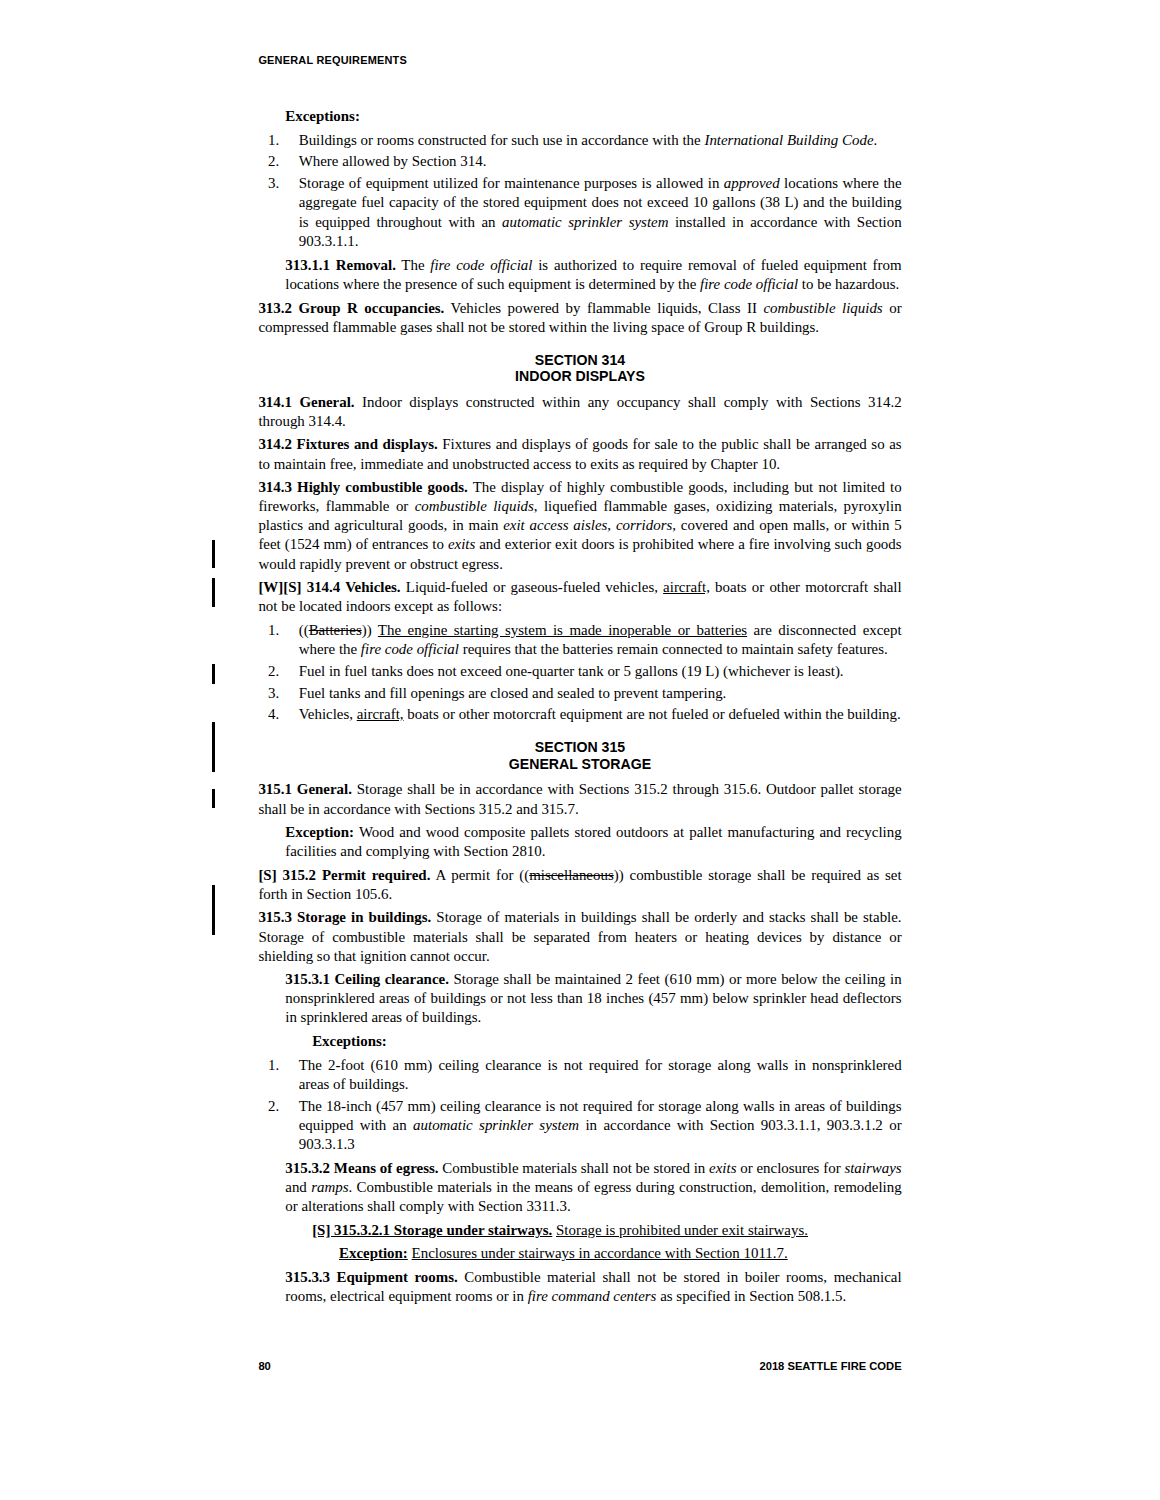GENERAL REQUIREMENTS
Exceptions:
1. Buildings or rooms constructed for such use in accordance with the International Building Code.
2. Where allowed by Section 314.
3. Storage of equipment utilized for maintenance purposes is allowed in approved locations where the aggregate fuel capacity of the stored equipment does not exceed 10 gallons (38 L) and the building is equipped throughout with an automatic sprinkler system installed in accordance with Section 903.3.1.1.
313.1.1 Removal. The fire code official is authorized to require removal of fueled equipment from locations where the presence of such equipment is determined by the fire code official to be hazardous.
313.2 Group R occupancies. Vehicles powered by flammable liquids, Class II combustible liquids or compressed flammable gases shall not be stored within the living space of Group R buildings.
SECTION 314 INDOOR DISPLAYS
314.1 General. Indoor displays constructed within any occupancy shall comply with Sections 314.2 through 314.4.
314.2 Fixtures and displays. Fixtures and displays of goods for sale to the public shall be arranged so as to maintain free, immediate and unobstructed access to exits as required by Chapter 10.
314.3 Highly combustible goods. The display of highly combustible goods, including but not limited to fireworks, flammable or combustible liquids, liquefied flammable gases, oxidizing materials, pyroxylin plastics and agricultural goods, in main exit access aisles, corridors, covered and open malls, or within 5 feet (1524 mm) of entrances to exits and exterior exit doors is prohibited where a fire involving such goods would rapidly prevent or obstruct egress.
[W][S] 314.4 Vehicles. Liquid-fueled or gaseous-fueled vehicles, aircraft, boats or other motorcraft shall not be located indoors except as follows:
1.((Batteries)) The engine starting system is made inoperable or batteries are disconnected except where the fire code official requires that the batteries remain connected to maintain safety features.
2. Fuel in fuel tanks does not exceed one-quarter tank or 5 gallons (19 L) (whichever is least).
3. Fuel tanks and fill openings are closed and sealed to prevent tampering.
4. Vehicles, aircraft, boats or other motorcraft equipment are not fueled or defueled within the building.
SECTION 315 GENERAL STORAGE
315.1 General. Storage shall be in accordance with Sections 315.2 through 315.6. Outdoor pallet storage shall be in accordance with Sections 315.2 and 315.7.
Exception: Wood and wood composite pallets stored outdoors at pallet manufacturing and recycling facilities and complying with Section 2810.
[S] 315.2 Permit required. A permit for ((miscellaneous)) combustible storage shall be required as set forth in Section 105.6.
315.3 Storage in buildings. Storage of materials in buildings shall be orderly and stacks shall be stable. Storage of combustible materials shall be separated from heaters or heating devices by distance or shielding so that ignition cannot occur.
315.3.1 Ceiling clearance. Storage shall be maintained 2 feet (610 mm) or more below the ceiling in nonsprinklered areas of buildings or not less than 18 inches (457 mm) below sprinkler head deflectors in sprinklered areas of buildings.
Exceptions:
1. The 2-foot (610 mm) ceiling clearance is not required for storage along walls in nonsprinklered areas of buildings.
2. The 18-inch (457 mm) ceiling clearance is not required for storage along walls in areas of buildings equipped with an automatic sprinkler system in accordance with Section 903.3.1.1, 903.3.1.2 or 903.3.1.3
315.3.2 Means of egress. Combustible materials shall not be stored in exits or enclosures for stairways and ramps. Combustible materials in the means of egress during construction, demolition, remodeling or alterations shall comply with Section 3311.3.
[S] 315.3.2.1 Storage under stairways. Storage is prohibited under exit stairways.
Exception: Enclosures under stairways in accordance with Section 1011.7.
315.3.3 Equipment rooms. Combustible material shall not be stored in boiler rooms, mechanical rooms, electrical equipment rooms or in fire command centers as specified in Section 508.1.5.
80 2018 SEATTLE FIRE CODE